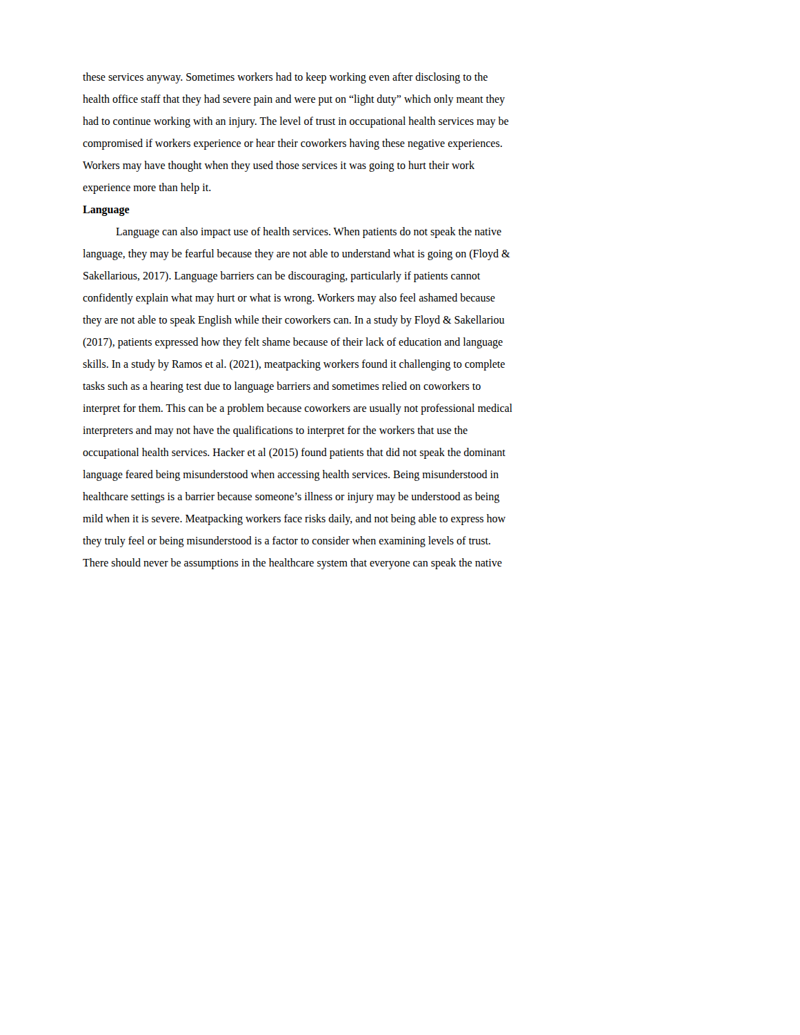these services anyway. Sometimes workers had to keep working even after disclosing to the health office staff that they had severe pain and were put on “light duty” which only meant they had to continue working with an injury. The level of trust in occupational health services may be compromised if workers experience or hear their coworkers having these negative experiences. Workers may have thought when they used those services it was going to hurt their work experience more than help it.
Language
Language can also impact use of health services. When patients do not speak the native language, they may be fearful because they are not able to understand what is going on (Floyd & Sakellarious, 2017). Language barriers can be discouraging, particularly if patients cannot confidently explain what may hurt or what is wrong. Workers may also feel ashamed because they are not able to speak English while their coworkers can. In a study by Floyd & Sakellariou (2017), patients expressed how they felt shame because of their lack of education and language skills. In a study by Ramos et al. (2021), meatpacking workers found it challenging to complete tasks such as a hearing test due to language barriers and sometimes relied on coworkers to interpret for them. This can be a problem because coworkers are usually not professional medical interpreters and may not have the qualifications to interpret for the workers that use the occupational health services. Hacker et al (2015) found patients that did not speak the dominant language feared being misunderstood when accessing health services. Being misunderstood in healthcare settings is a barrier because someone’s illness or injury may be understood as being mild when it is severe. Meatpacking workers face risks daily, and not being able to express how they truly feel or being misunderstood is a factor to consider when examining levels of trust. There should never be assumptions in the healthcare system that everyone can speak the native